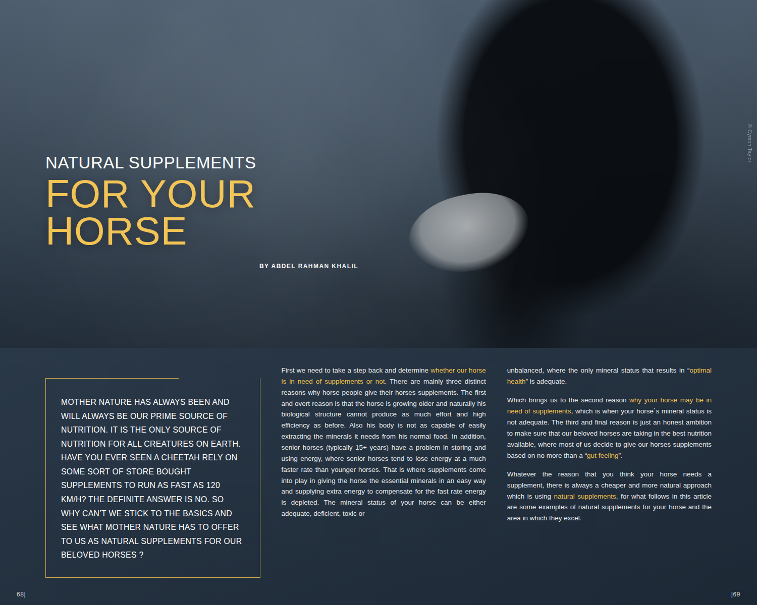© Cymon Taylor
Natural Supplements
For Your Horse
By Abdel Rahman Khalil
Mother nature has always been and will always be our prime source of nutrition. It is the only source of nutrition for all creatures on earth. Have you ever seen a cheetah rely on some sort of store bought supplements to run as fast as 120 km/h? The definite answer is no. So why can’t we stick to the basics and see what mother nature has to offer to us as natural supplements for our beloved horses ?
First we need to take a step back and determine whether our horse is in need of supplements or not. There are mainly three distinct reasons why horse people give their horses supplements. The first and overt reason is that the horse is growing older and naturally his biological structure cannot produce as much effort and high efficiency as before. Also his body is not as capable of easily extracting the minerals it needs from his normal food. In addition, senior horses (typically 15+ years) have a problem in storing and using energy, where senior horses tend to lose energy at a much faster rate than younger horses. That is where supplements come into play in giving the horse the essential minerals in an easy way and supplying extra energy to compensate for the fast rate energy is depleted. The mineral status of your horse can be either adequate, deficient, toxic or
unbalanced, where the only mineral status that results in “optimal health” is adequate.
Which brings us to the second reason why your horse may be in need of supplements, which is when your horse`s mineral status is not adequate. The third and final reason is just an honest ambition to make sure that our beloved horses are taking in the best nutrition available, where most of us decide to give our horses supplements based on no more than a “gut feeling”.
Whatever the reason that you think your horse needs a supplement, there is always a cheaper and more natural approach which is using natural supplements, for what follows in this article are some examples of natural supplements for your horse and the area in which they excel.
68| |69